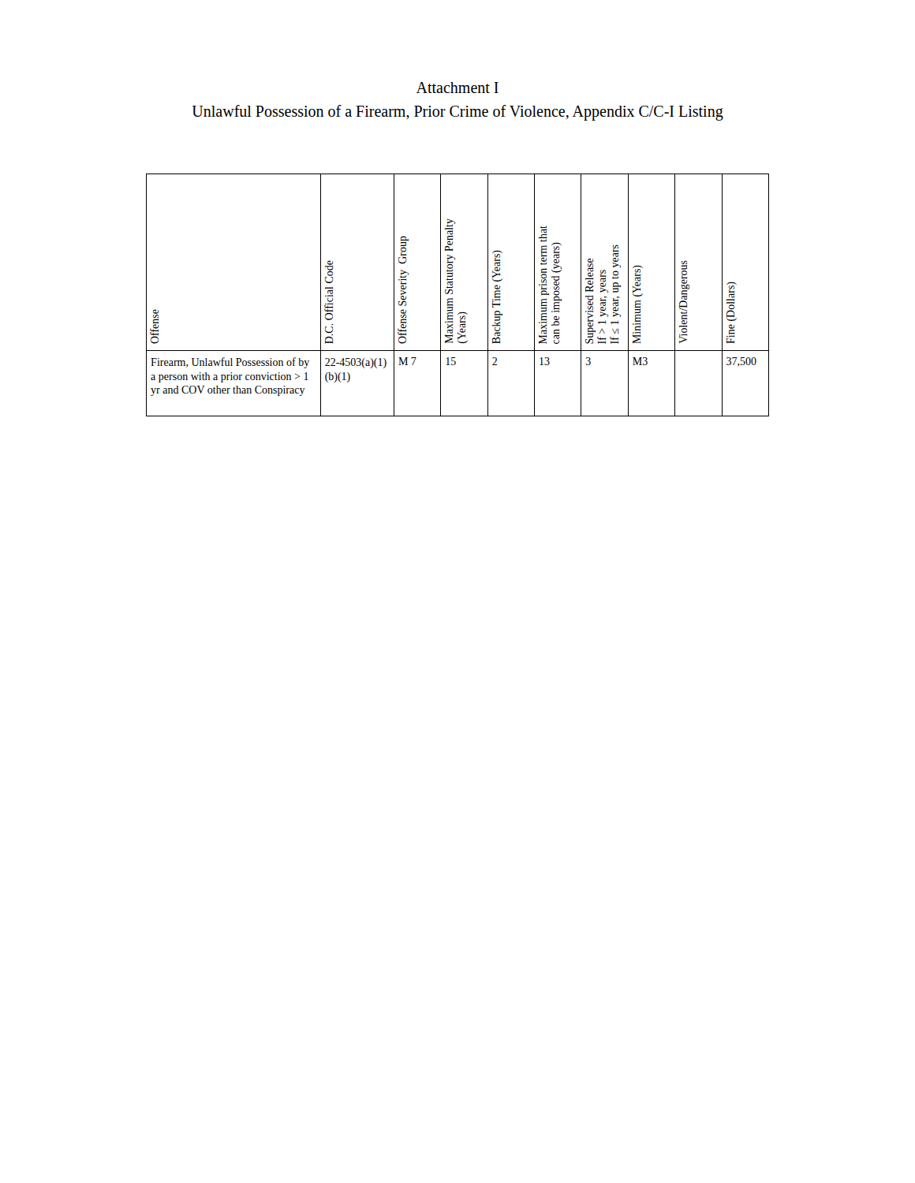Attachment I
Unlawful Possession of a Firearm, Prior Crime of Violence, Appendix C/C-I Listing
| Offense | D.C. Official Code | Offense Severity Group | Maximum Statutory Penalty (Years) | Backup Time (Years) | Maximum prison term that can be imposed (years) | Supervised Release If > 1 year, years If ≤ 1 year, up to years | Minimum (Years) | Violent/Dangerous | Fine (Dollars) |
| --- | --- | --- | --- | --- | --- | --- | --- | --- | --- |
| Firearm, Unlawful Possession of by a person with a prior conviction > 1 yr and COV other than Conspiracy | 22-4503(a)(1)(b)(1) | M 7 | 15 | 2 | 13 | 3 | M3 | | 37,500 |